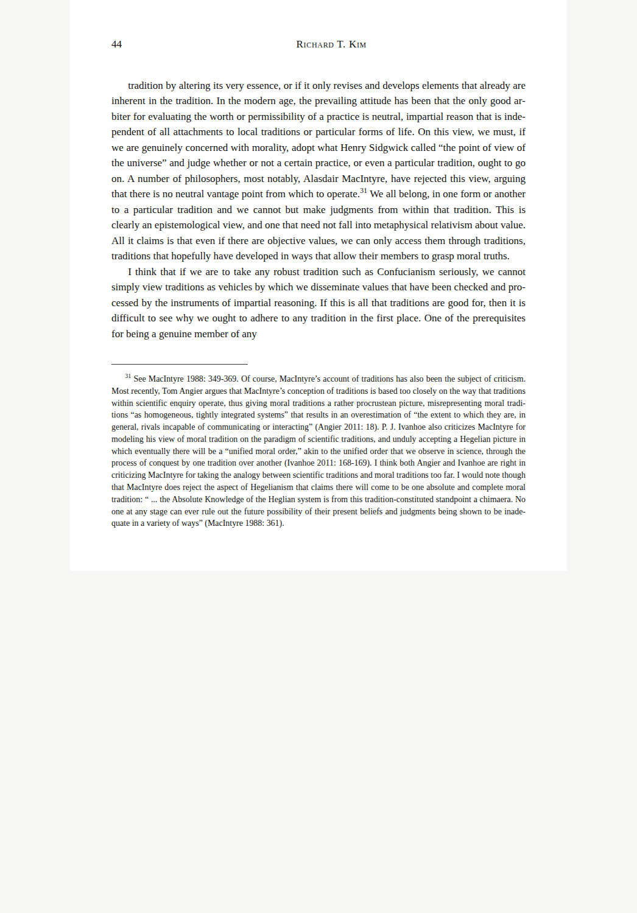44 Richard T. Kim
tradition by altering its very essence, or if it only revises and develops elements that already are inherent in the tradition. In the modern age, the prevailing attitude has been that the only good arbiter for evaluating the worth or permissibility of a practice is neutral, impartial reason that is independent of all attachments to local traditions or particular forms of life. On this view, we must, if we are genuinely concerned with morality, adopt what Henry Sidgwick called “the point of view of the universe” and judge whether or not a certain practice, or even a particular tradition, ought to go on. A number of philosophers, most notably, Alasdair MacIntyre, have rejected this view, arguing that there is no neutral vantage point from which to operate.31 We all belong, in one form or another to a particular tradition and we cannot but make judgments from within that tradition. This is clearly an epistemological view, and one that need not fall into metaphysical relativism about value. All it claims is that even if there are objective values, we can only access them through traditions, traditions that hopefully have developed in ways that allow their members to grasp moral truths.
I think that if we are to take any robust tradition such as Confucianism seriously, we cannot simply view traditions as vehicles by which we disseminate values that have been checked and processed by the instruments of impartial reasoning. If this is all that traditions are good for, then it is difficult to see why we ought to adhere to any tradition in the first place. One of the prerequisites for being a genuine member of any
31 See MacIntyre 1988: 349-369. Of course, MacIntyre’s account of traditions has also been the subject of criticism. Most recently, Tom Angier argues that MacIntyre’s conception of traditions is based too closely on the way that traditions within scientific enquiry operate, thus giving moral traditions a rather procrustean picture, misrepresenting moral traditions “as homogeneous, tightly integrated systems” that results in an overestimation of “the extent to which they are, in general, rivals incapable of communicating or interacting” (Angier 2011: 18). P. J. Ivanhoe also criticizes MacIntyre for modeling his view of moral tradition on the paradigm of scientific traditions, and unduly accepting a Hegelian picture in which eventually there will be a “unified moral order,” akin to the unified order that we observe in science, through the process of conquest by one tradition over another (Ivanhoe 2011: 168-169). I think both Angier and Ivanhoe are right in criticizing MacIntyre for taking the analogy between scientific traditions and moral traditions too far. I would note though that MacIntyre does reject the aspect of Hegelianism that claims there will come to be one absolute and complete moral tradition: “ ... the Absolute Knowledge of the Heglian system is from this tradition-constituted standpoint a chimaera. No one at any stage can ever rule out the future possibility of their present beliefs and judgments being shown to be inadequate in a variety of ways” (MacIntyre 1988: 361).